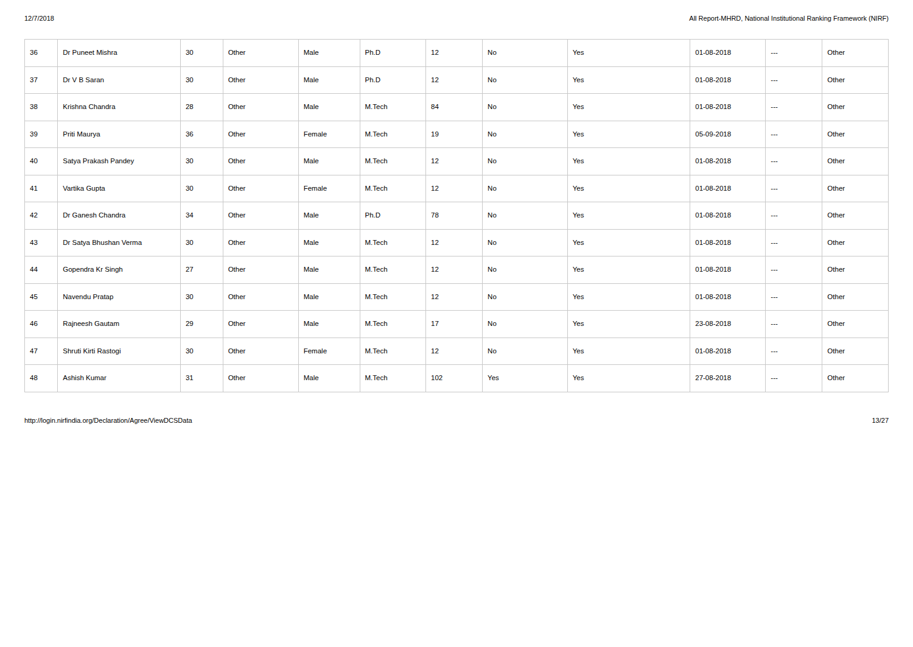12/7/2018 All Report-MHRD, National Institutional Ranking Framework (NIRF)
| 36 | Dr Puneet Mishra | 30 | Other | Male | Ph.D | 12 | No | Yes | 01-08-2018 | --- | Other |
| 37 | Dr V B Saran | 30 | Other | Male | Ph.D | 12 | No | Yes | 01-08-2018 | --- | Other |
| 38 | Krishna Chandra | 28 | Other | Male | M.Tech | 84 | No | Yes | 01-08-2018 | --- | Other |
| 39 | Priti Maurya | 36 | Other | Female | M.Tech | 19 | No | Yes | 05-09-2018 | --- | Other |
| 40 | Satya Prakash Pandey | 30 | Other | Male | M.Tech | 12 | No | Yes | 01-08-2018 | --- | Other |
| 41 | Vartika Gupta | 30 | Other | Female | M.Tech | 12 | No | Yes | 01-08-2018 | --- | Other |
| 42 | Dr Ganesh Chandra | 34 | Other | Male | Ph.D | 78 | No | Yes | 01-08-2018 | --- | Other |
| 43 | Dr Satya Bhushan Verma | 30 | Other | Male | M.Tech | 12 | No | Yes | 01-08-2018 | --- | Other |
| 44 | Gopendra Kr Singh | 27 | Other | Male | M.Tech | 12 | No | Yes | 01-08-2018 | --- | Other |
| 45 | Navendu Pratap | 30 | Other | Male | M.Tech | 12 | No | Yes | 01-08-2018 | --- | Other |
| 46 | Rajneesh Gautam | 29 | Other | Male | M.Tech | 17 | No | Yes | 23-08-2018 | --- | Other |
| 47 | Shruti Kirti Rastogi | 30 | Other | Female | M.Tech | 12 | No | Yes | 01-08-2018 | --- | Other |
| 48 | Ashish Kumar | 31 | Other | Male | M.Tech | 102 | Yes | Yes | 27-08-2018 | --- | Other |
http://login.nirfindia.org/Declaration/Agree/ViewDCSData 13/27